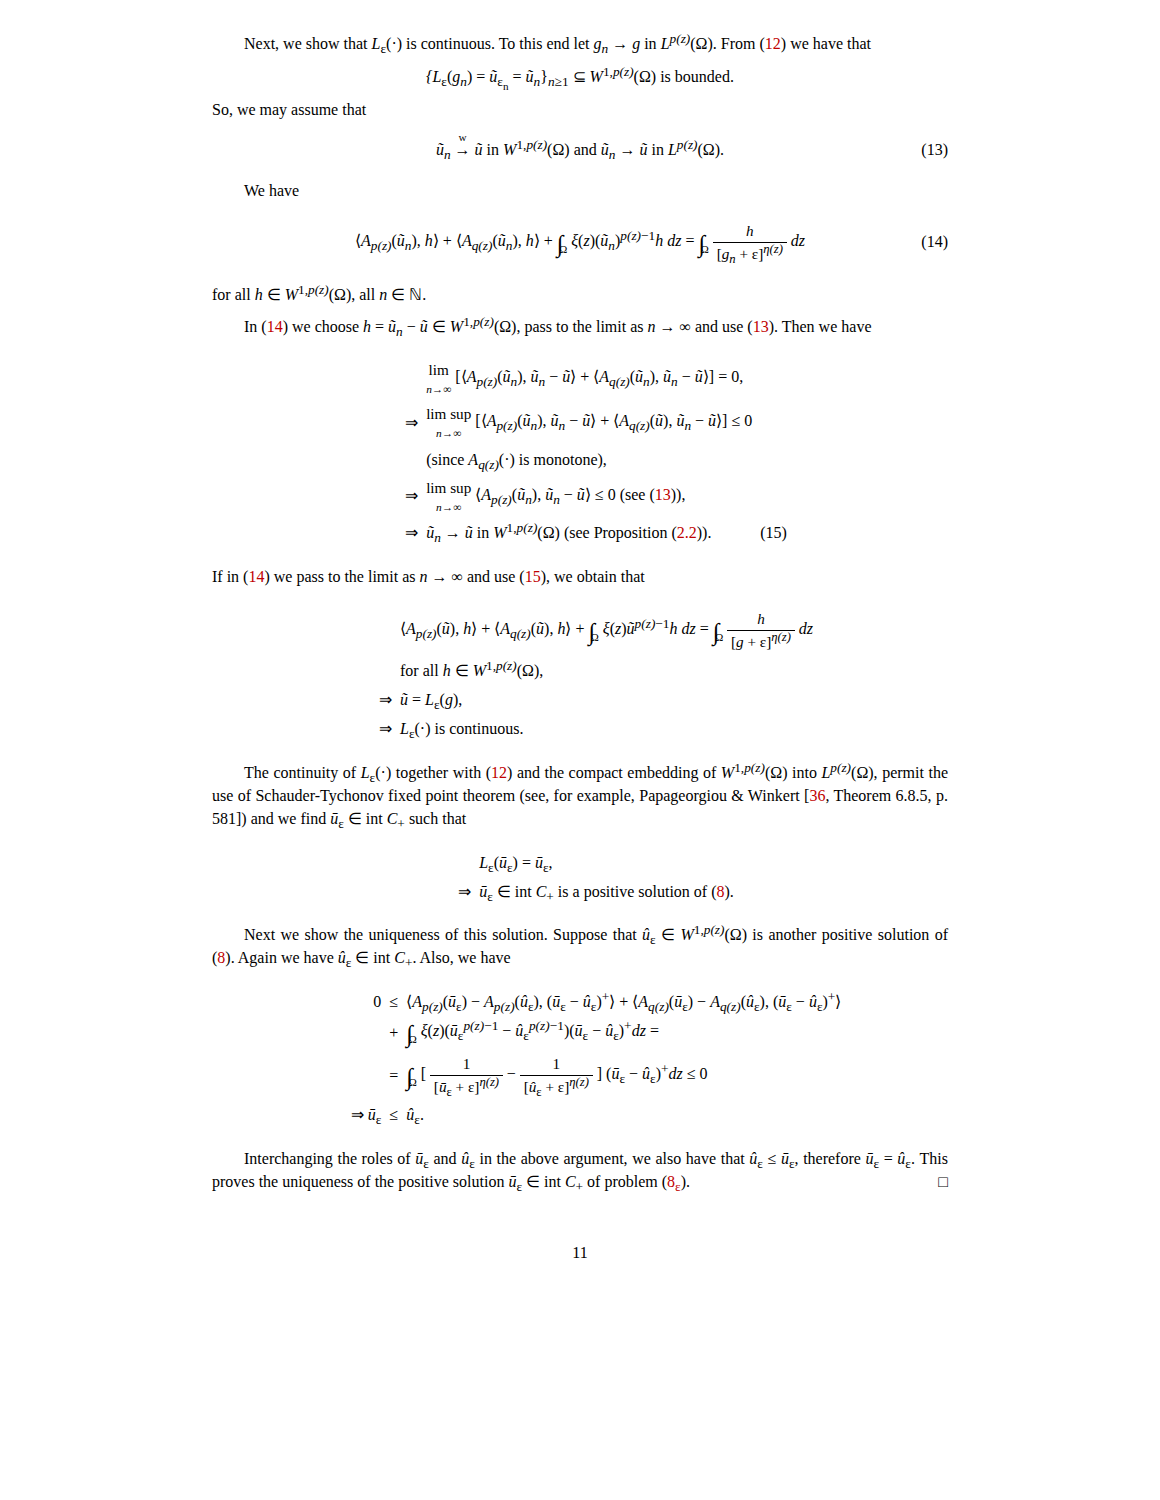Next, we show that Lε(·) is continuous. To this end let gn → g in Lp(z)(Ω). From (12) we have that
{Lε(gn) = ũεn = ũn}n≥1 ⊆ W1,p(z)(Ω) is bounded.
So, we may assume that
ũn w→ ũ in W1,p(z)(Ω) and ũn → ũ in Lp(z)(Ω). (13)
We have
⟨Ap(z)(ũn), h⟩ + ⟨Aq(z)(ũn), h⟩ + ∫Ω ξ(z)(ũn)p(z)−1h dz = ∫Ω h[gn + ε]η(z) dz (14)
for all h ∈ W1,p(z)(Ω), all n ∈ ℕ.
In (14) we choose h = ũn − ũ ∈ W1,p(z)(Ω), pass to the limit as n → ∞ and use (13). Then we have
| | lim n →∞ [⟨ A p(z) ( ũ n ), ũ n − ũ ⟩ + ⟨ A q(z) ( ũ n ), ũ n − ũ ⟩] = 0, | |
| ⇒ | lim sup n →∞ [⟨ A p(z) ( ũ n ), ũ n − ũ ⟩ + ⟨ A q(z) ( ũ ), ũ n − ũ ⟩] ≤ 0 | |
| | (since A q(z) (·) is monotone), | |
| ⇒ | lim sup n →∞ ⟨ A p(z) ( ũ n ), ũ n − ũ ⟩ ≤ 0 (see ( 13 )), | |
| ⇒ | ũ n → ũ in W 1, p(z) (Ω) (see Proposition ( 2.2 )). | (15) |
If in (14) we pass to the limit as n → ∞ and use (15), we obtain that
| | ⟨ A p(z) ( ũ ), h ⟩ + ⟨ A q(z) ( ũ ), h ⟩ + ∫ Ω ξ ( z ) ũ p(z) −1 h dz = ∫ Ω h [ g + ε] η(z) dz |
| | for all h ∈ W 1, p(z) (Ω), |
| ⇒ | ũ = L ε ( g ), |
| ⇒ | L ε (·) is continuous. |
The continuity of Lε(·) together with (12) and the compact embedding of W1,p(z)(Ω) into Lp(z)(Ω), permit the use of Schauder-Tychonov fixed point theorem (see, for example, Papageorgiou & Winkert [36, Theorem 6.8.5, p. 581]) and we find ūε ∈ int C+ such that
| | L ε ( ū ε ) = ū ε , |
| ⇒ | ū ε ∈ int C + is a positive solution of ( 8 ). |
Next we show the uniqueness of this solution. Suppose that ûε ∈ W1,p(z)(Ω) is another positive solution of (8). Again we have ûε ∈ int C+. Also, we have
| 0 | ≤ | ⟨ A p(z) ( ū ε ) − A p(z) ( û ε ), ( ū ε − û ε ) + ⟩ + ⟨ A q(z) ( ū ε ) − A q(z) ( û ε ), ( ū ε − û ε ) + ⟩ |
| | + | ∫ Ω ξ ( z )( ū ε p(z) −1 − û ε p(z) −1 )( ū ε − û ε ) + dz = |
| | = | ∫ Ω [ 1 [ ū ε + ε] η(z) − 1 [ û ε + ε] η(z) ] ( ū ε − û ε ) + dz ≤ 0 |
| ⇒ ū ε | ≤ | û ε . |
Interchanging the roles of ūε and ûε in the above argument, we also have that ûε ≤ ūε, therefore ūε = ûε. This proves the uniqueness of the positive solution ūε ∈ int C+ of problem (8ε). □
11